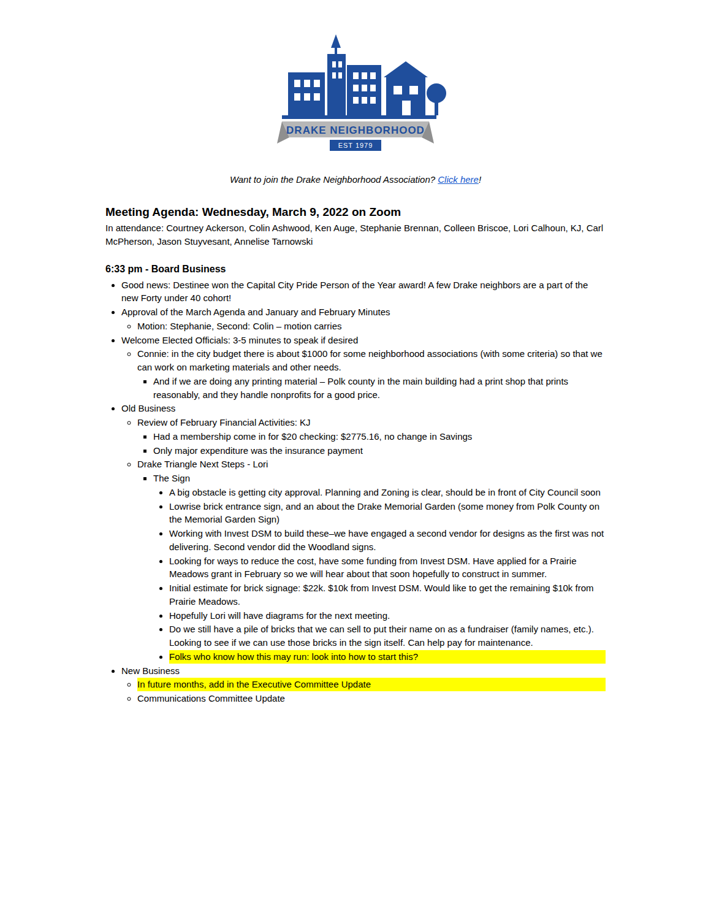DRAKE NEIGHBORHOOD EST 1979
Want to join the Drake Neighborhood Association? Click here!
Meeting Agenda: Wednesday, March 9, 2022 on Zoom
In attendance: Courtney Ackerson, Colin Ashwood, Ken Auge, Stephanie Brennan, Colleen Briscoe, Lori Calhoun, KJ, Carl McPherson, Jason Stuyvesant, Annelise Tarnowski
6:33 pm - Board Business
Good news: Destinee won the Capital City Pride Person of the Year award! A few Drake neighbors are a part of the new Forty under 40 cohort!
Approval of the March Agenda and January and February Minutes
Motion: Stephanie, Second: Colin – motion carries
Welcome Elected Officials: 3-5 minutes to speak if desired
Connie: in the city budget there is about $1000 for some neighborhood associations (with some criteria) so that we can work on marketing materials and other needs.
And if we are doing any printing material – Polk county in the main building had a print shop that prints reasonably, and they handle nonprofits for a good price.
Old Business
Review of February Financial Activities: KJ
Had a membership come in for $20 checking: $2775.16, no change in Savings
Only major expenditure was the insurance payment
Drake Triangle Next Steps - Lori
The Sign
A big obstacle is getting city approval. Planning and Zoning is clear, should be in front of City Council soon
Lowrise brick entrance sign, and an about the Drake Memorial Garden (some money from Polk County on the Memorial Garden Sign)
Working with Invest DSM to build these–we have engaged a second vendor for designs as the first was not delivering. Second vendor did the Woodland signs.
Looking for ways to reduce the cost, have some funding from Invest DSM. Have applied for a Prairie Meadows grant in February so we will hear about that soon hopefully to construct in summer.
Initial estimate for brick signage: $22k. $10k from Invest DSM. Would like to get the remaining $10k from Prairie Meadows.
Hopefully Lori will have diagrams for the next meeting.
Do we still have a pile of bricks that we can sell to put their name on as a fundraiser (family names, etc.). Looking to see if we can use those bricks in the sign itself. Can help pay for maintenance.
Folks who know how this may run: look into how to start this?
New Business
In future months, add in the Executive Committee Update
Communications Committee Update